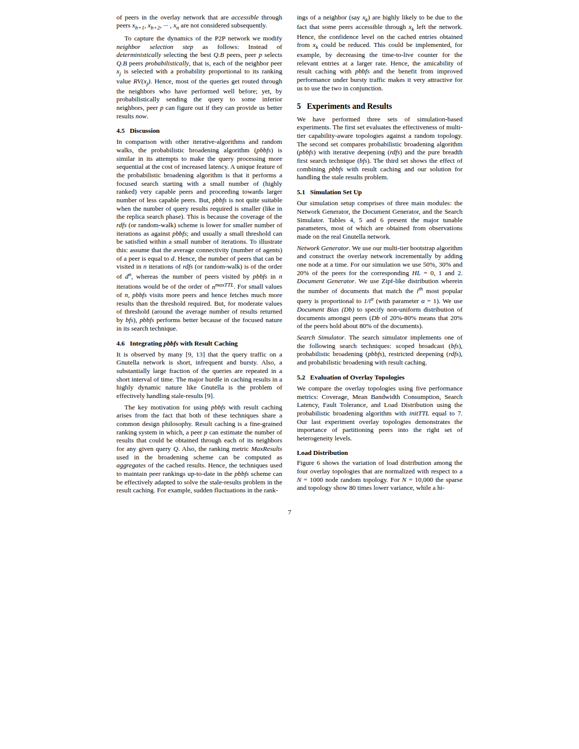of peers in the overlay network that are accessible through peers xb+1, xb+2, ··· , xn are not considered subsequently.
To capture the dynamics of the P2P network we modify neighbor selection step as follows: Instead of deterministically selecting the best Q.B peers, peer p selects Q.B peers probabilistically, that is, each of the neighbor peer xj is selected with a probability proportional to its ranking value RV(xj). Hence, most of the queries get routed through the neighbors who have performed well before; yet, by probabilistically sending the query to some inferior neighbors, peer p can figure out if they can provide us better results now.
4.5 Discussion
In comparison with other iterative-algorithms and random walks, the probabilistic broadening algorithm (pbbfs) is similar in its attempts to make the query processing more sequential at the cost of increased latency. A unique feature of the probabilistic broadening algorithm is that it performs a focused search starting with a small number of (highly ranked) very capable peers and proceeding towards larger number of less capable peers. But, pbbfs is not quite suitable when the number of query results required is smaller (like in the replica search phase). This is because the coverage of the rdfs (or random-walk) scheme is lower for smaller number of iterations as against pbbfs; and usually a small threshold can be satisfied within a small number of iterations. To illustrate this: assume that the average connectivity (number of agents) of a peer is equal to d. Hence, the number of peers that can be visited in n iterations of rdfs (or random-walk) is of the order of dn, whereas the number of peers visited by pbbfs in n iterations would be of the order of nmaxTTL. For small values of n, pbbfs visits more peers and hence fetches much more results than the threshold required. But, for moderate values of threshold (around the average number of results returned by bfs), pbbfs performs better because of the focused nature in its search technique.
4.6 Integrating pbbfs with Result Caching
It is observed by many [9, 13] that the query traffic on a Gnutella network is short, infrequent and bursty. Also, a substantially large fraction of the queries are repeated in a short interval of time. The major hurdle in caching results in a highly dynamic nature like Gnutella is the problem of effectively handling stale-results [9].
The key motivation for using pbbfs with result caching arises from the fact that both of these techniques share a common design philosophy. Result caching is a fine-grained ranking system in which, a peer p can estimate the number of results that could be obtained through each of its neighbors for any given query Q. Also, the ranking metric MaxResults used in the broadening scheme can be computed as aggregates of the cached results. Hence, the techniques used to maintain peer rankings up-to-date in the pbbfs scheme can be effectively adapted to solve the stale-results problem in the result caching. For example, sudden fluctuations in the rank-
ings of a neighbor (say xk) are highly likely to be due to the fact that some peers accessible through xk left the network. Hence, the confidence level on the cached entries obtained from xk could be reduced. This could be implemented, for example, by decreasing the time-to-live counter for the relevant entries at a larger rate. Hence, the amicability of result caching with pbbfs and the benefit from improved performance under bursty traffic makes it very attractive for us to use the two in conjunction.
5 Experiments and Results
We have performed three sets of simulation-based experiments. The first set evaluates the effectiveness of multi-tier capability-aware topologies against a random topology. The second set compares probabilistic broadening algorithm (pbbfs) with iterative deepening (rdfs) and the pure breadth first search technique (bfs). The third set shows the effect of combining pbbfs with result caching and our solution for handling the stale results problem.
5.1 Simulation Set Up
Our simulation setup comprises of three main modules: the Network Generator, the Document Generator, and the Search Simulator. Tables 4, 5 and 6 present the major tunable parameters, most of which are obtained from observations made on the real Gnutella network.
Network Generator. We use our multi-tier bootstrap algorithm and construct the overlay network incrementally by adding one node at a time. For our simulation we use 50%, 30% and 20% of the peers for the corresponding HL = 0, 1 and 2. Document Generator. We use Zipf-like distribution wherein the number of documents that match the ith most popular query is proportional to 1/iα (with parameter α = 1). We use Document Bias (Db) to specify non-uniform distribution of documents amongst peers (Db of 20%-80% means that 20% of the peers hold about 80% of the documents).
Search Simulator. The search simulator implements one of the following search techniques: scoped broadcast (bfs), probabilistic broadening (pbbfs), restricted deepening (rdfs), and probabilistic broadening with result caching.
5.2 Evaluation of Overlay Topologies
We compare the overlay topologies using five performance metrics: Coverage, Mean Bandwidth Consumption, Search Latency, Fault Tolerance, and Load Distribution using the probabilistic broadening algorithm with initTTL equal to 7. Our last experiment overlay topologies demonstrates the importance of partitioning peers into the right set of heterogeneity levels.
Load Distribution
Figure 6 shows the variation of load distribution among the four overlay topologies that are normalized with respect to a N = 1000 node random topology. For N = 10,000 the sparse and topology show 80 times lower variance, while a hi-
7